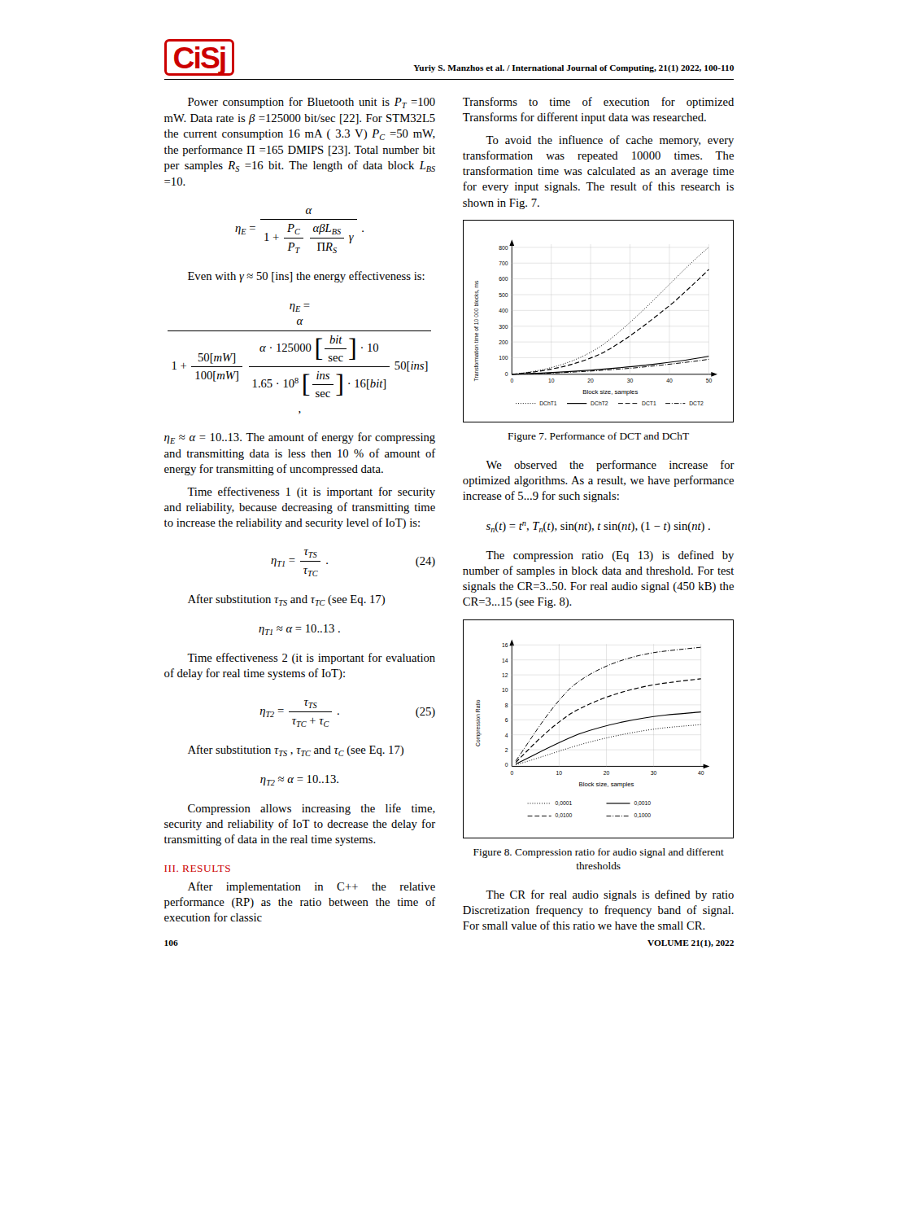CiSj
Yuriy S. Manzhos et al. / International Journal of Computing, 21(1) 2022, 100-110
Power consumption for Bluetooth unit is PT =100 mW. Data rate is β =125000 bit/sec [22]. For STM32L5 the current consumption 16 mA ( 3.3 V) PC =50 mW, the performance Π =165 DMIPS [23]. Total number bit per samples RS =16 bit. The length of data block LBS =10.
ηE = α 1 + PC PT αβLBS ΠRS γ .
Even with γ ≈ 50 [ins] the energy effectiveness is:
ηE = α 1 + 50[mW] 100[mW] α · 125000 [bit sec] · 10 1.65 · 108 [ins sec] · 16[bit] 50[ins] ,
ηE ≈ α = 10..13. The amount of energy for compressing and transmitting data is less then 10 % of amount of energy for transmitting of uncompressed data.
Time effectiveness 1 (it is important for security and reliability, because decreasing of transmitting time to increase the reliability and security level of IoT) is:
ηT1 = τTS τTC . (24)
After substitution τTS and τTC (see Eq. 17)
ηT1 ≈ α = 10..13 .
Time effectiveness 2 (it is important for evaluation of delay for real time systems of IoT):
ηT2 = τTS τTC + τC . (25)
After substitution τTS , τTC and τC (see Eq. 17)
ηT2 ≈ α = 10..13.
Compression allows increasing the life time, security and reliability of IoT to decrease the delay for transmitting of data in the real time systems.
III. RESULTS
After implementation in C++ the relative performance (RP) as the ratio between the time of execution for classic
Transforms to time of execution for optimized Transforms for different input data was researched.
To avoid the influence of cache memory, every transformation was repeated 10000 times. The transformation time was calculated as an average time for every input signals. The result of this research is shown in Fig. 7.
Transformation time of 10 000 blocks, ms 800 700 600 500 400 300 200 100 0 0 10 20 30 40 50 Block size, samples DChT1 DChT2 DCT1 DCT2
Figure 7. Performance of DCT and DChT
We observed the performance increase for optimized algorithms. As a result, we have performance increase of 5...9 for such signals:
sn(t) = tn, Tn(t), sin(nt), t sin(nt), (1 − t) sin(nt) .
The compression ratio (Eq 13) is defined by number of samples in block data and threshold. For test signals the CR=3..50. For real audio signal (450 kB) the CR=3...15 (see Fig. 8).
Compression Ratio 16 14 12 10 8 6 4 2 0 0 10 20 30 40 Block size, samples 0,0001 0,0010 0,0100 0,1000
Figure 8. Compression ratio for audio signal and different thresholds
The CR for real audio signals is defined by ratio Discretization frequency to frequency band of signal. For small value of this ratio we have the small CR.
106 VOLUME 21(1), 2022